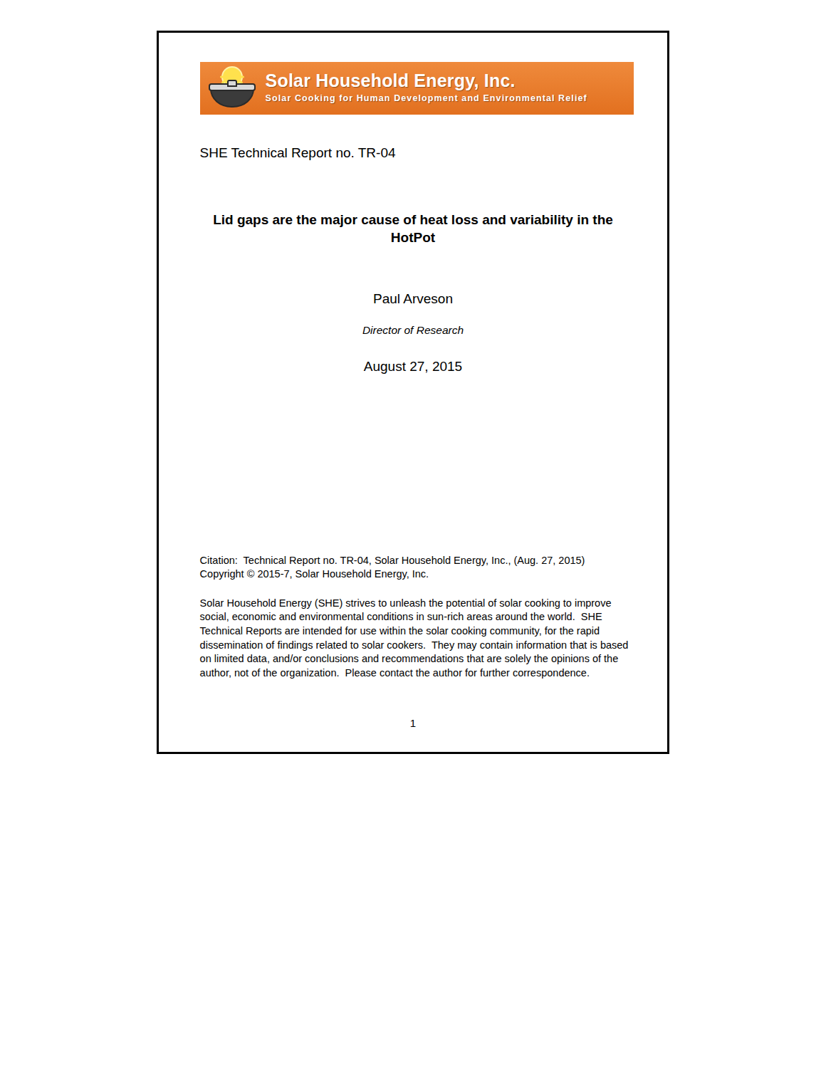Solar Household Energy, Inc.
Solar Cooking for Human Development and Environmental Relief
SHE Technical Report no. TR-04
Lid gaps are the major cause of heat loss and variability in the HotPot
Paul Arveson
Director of Research
August 27, 2015
Citation: Technical Report no. TR-04, Solar Household Energy, Inc., (Aug. 27, 2015)
Copyright © 2015-7, Solar Household Energy, Inc.
Solar Household Energy (SHE) strives to unleash the potential of solar cooking to improve social, economic and environmental conditions in sun-rich areas around the world. SHE Technical Reports are intended for use within the solar cooking community, for the rapid dissemination of findings related to solar cookers. They may contain information that is based on limited data, and/or conclusions and recommendations that are solely the opinions of the author, not of the organization. Please contact the author for further correspondence.
1